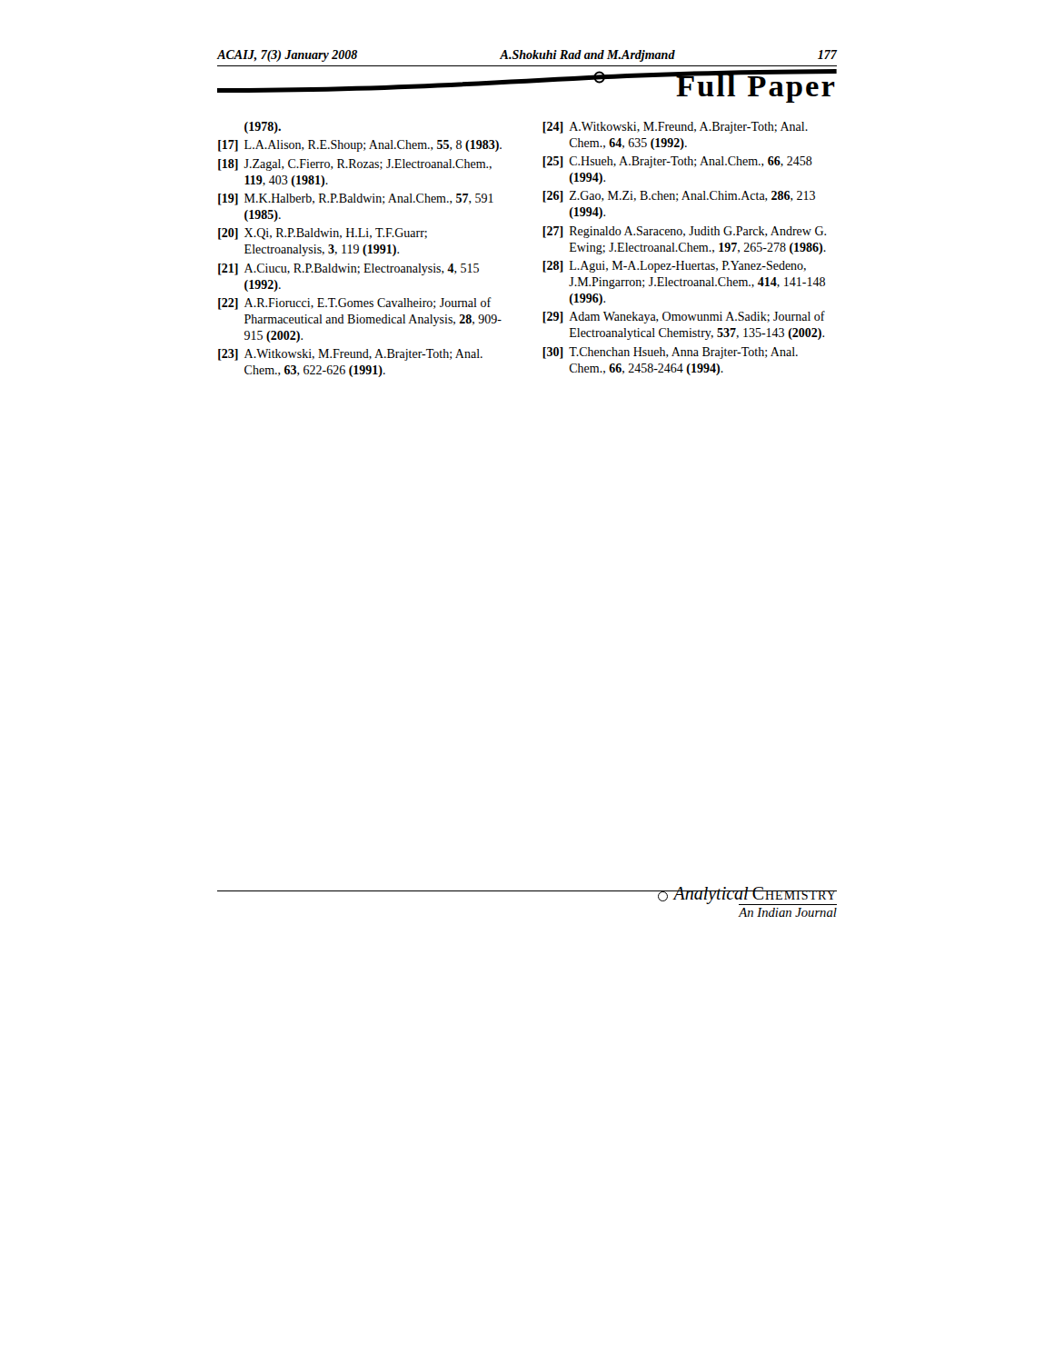ACAIJ, 7(3) January 2008
A.Shokuhi Rad and M.Ardjmand
177
Full Paper
(1978).
[17] L.A.Alison, R.E.Shoup; Anal.Chem., 55, 8 (1983).
[18] J.Zagal, C.Fierro, R.Rozas; J.Electroanal.Chem., 119, 403 (1981).
[19] M.K.Halberb, R.P.Baldwin; Anal.Chem., 57, 591 (1985).
[20] X.Qi, R.P.Baldwin, H.Li, T.F.Guarr; Electroanalysis, 3, 119 (1991).
[21] A.Ciucu, R.P.Baldwin; Electroanalysis, 4, 515 (1992).
[22] A.R.Fiorucci, E.T.Gomes Cavalheiro; Journal of Pharmaceutical and Biomedical Analysis, 28, 909-915 (2002).
[23] A.Witkowski, M.Freund, A.Brajter-Toth; Anal. Chem., 63, 622-626 (1991).
[24] A.Witkowski, M.Freund, A.Brajter-Toth; Anal. Chem., 64, 635 (1992).
[25] C.Hsueh, A.Brajter-Toth; Anal.Chem., 66, 2458 (1994).
[26] Z.Gao, M.Zi, B.chen; Anal.Chim.Acta, 286, 213 (1994).
[27] Reginaldo A.Saraceno, Judith G.Parck, Andrew G. Ewing; J.Electroanal.Chem., 197, 265-278 (1986).
[28] L.Agui, M-A.Lopez-Huertas, P.Yanez-Sedeno, J.M.Pingarron; J.Electroanal.Chem., 414, 141-148 (1996).
[29] Adam Wanekaya, Omowunmi A.Sadik; Journal of Electroanalytical Chemistry, 537, 135-143 (2002).
[30] T.Chenchan Hsueh, Anna Brajter-Toth; Anal. Chem., 66, 2458-2464 (1994).
Analytical Chemistry
An Indian Journal